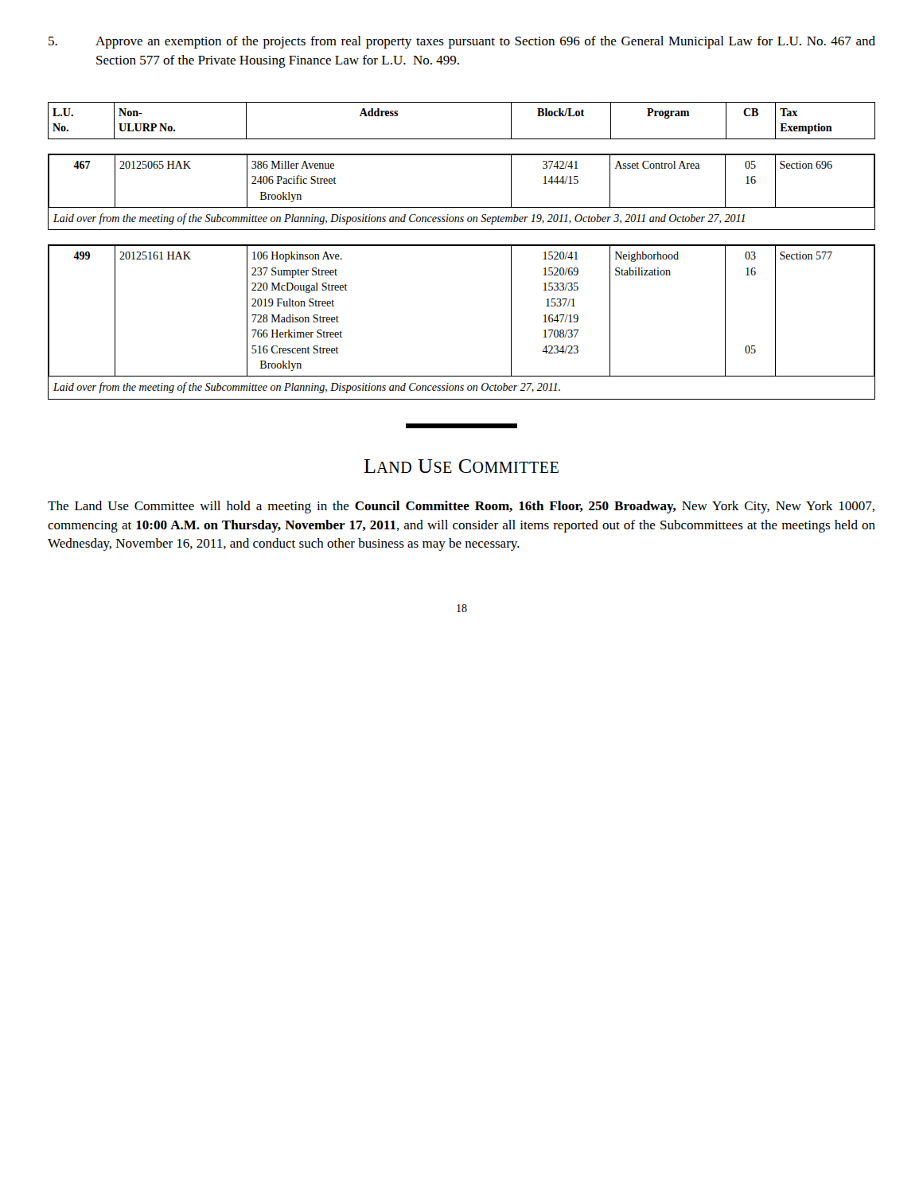5.
Approve an exemption of the projects from real property taxes pursuant to Section 696 of the General Municipal Law for L.U. No. 467 and Section 577 of the Private Housing Finance Law for L.U. No. 499.
| L.U. No. | Non- ULURP No. | Address | Block/Lot | Program | CB | Tax Exemption |
| --- | --- | --- | --- | --- | --- | --- |
| 467 | 20125065 HAK | 386 Miller Avenue 2406 Pacific Street Brooklyn | 3742/41 1444/15 | Asset Control Area | 05 16 | Section 696 |
Laid over from the meeting of the Subcommittee on Planning, Dispositions and Concessions on September 19, 2011, October 3, 2011 and October 27, 2011
| 499 | 20125161 HAK | 106 Hopkinson Ave. 237 Sumpter Street 220 McDougal Street 2019 Fulton Street 728 Madison Street 766 Herkimer Street 516 Crescent Street Brooklyn | 1520/41 1520/69 1533/35 1537/1 1647/19 1708/37 4234/23 | Neighborhood Stabilization | 03 16 05 | Section 577 |
Laid over from the meeting of the Subcommittee on Planning, Dispositions and Concessions on October 27, 2011.
LAND USE COMMITTEE
The Land Use Committee will hold a meeting in the Council Committee Room, 16th Floor, 250 Broadway, New York City, New York 10007, commencing at 10:00 A.M. on Thursday, November 17, 2011, and will consider all items reported out of the Subcommittees at the meetings held on Wednesday, November 16, 2011, and conduct such other business as may be necessary.
18